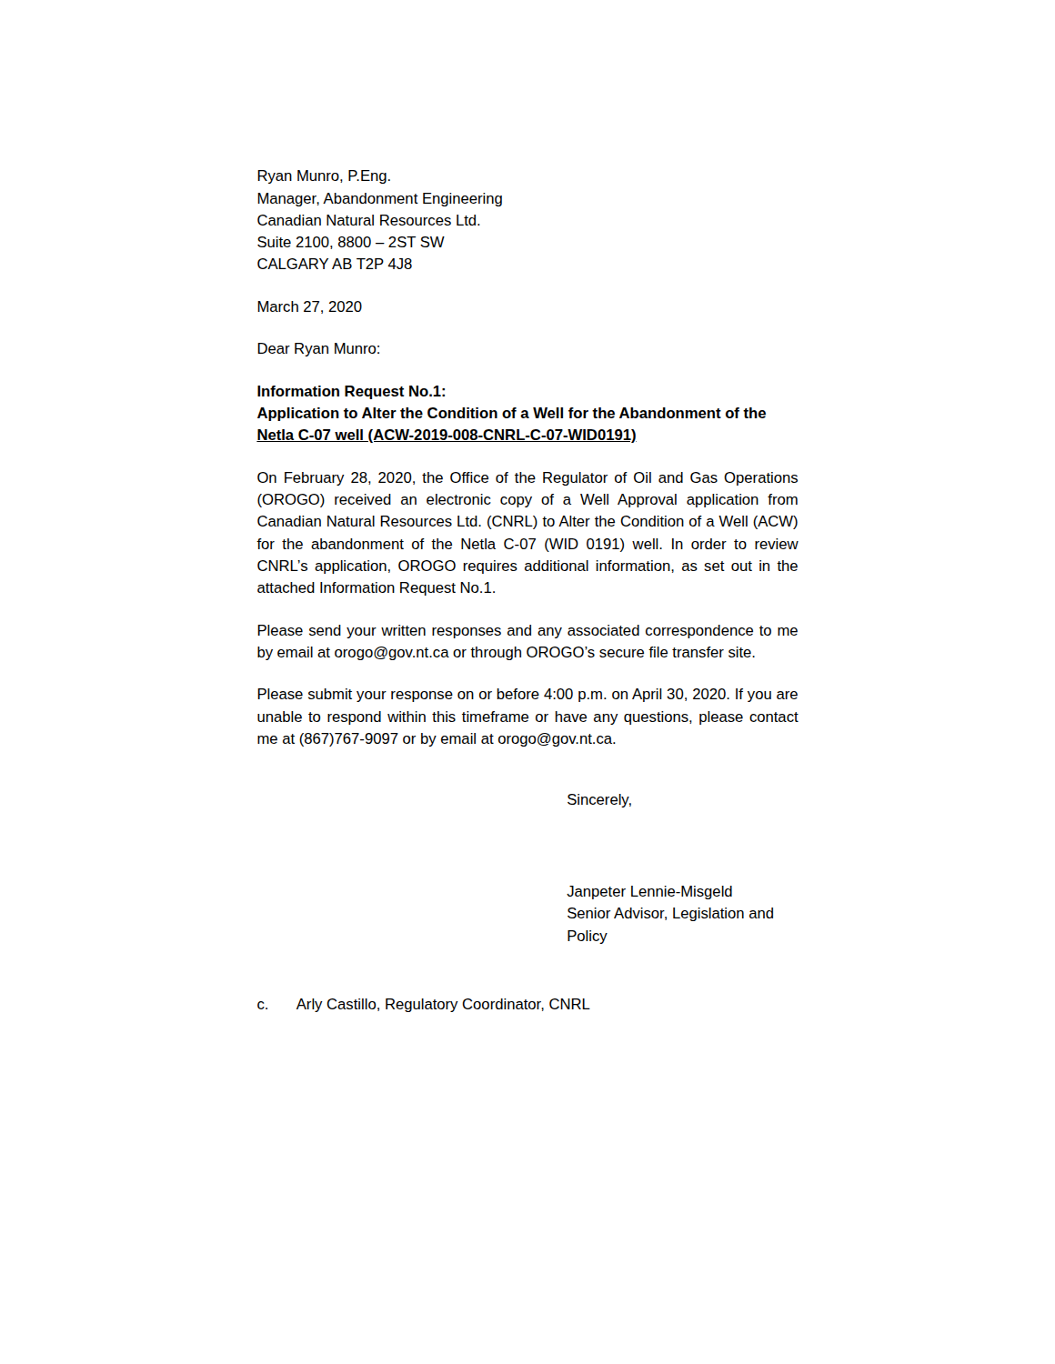Ryan Munro, P.Eng.
Manager, Abandonment Engineering
Canadian Natural Resources Ltd.
Suite 2100, 8800 – 2ST SW
CALGARY AB T2P 4J8
March 27, 2020
Dear Ryan Munro:
Information Request No.1:
Application to Alter the Condition of a Well for the Abandonment of the
Netla C-07 well (ACW-2019-008-CNRL-C-07-WID0191)
On February 28, 2020, the Office of the Regulator of Oil and Gas Operations (OROGO) received an electronic copy of a Well Approval application from Canadian Natural Resources Ltd. (CNRL) to Alter the Condition of a Well (ACW) for the abandonment of the Netla C-07 (WID 0191) well. In order to review CNRL’s application, OROGO requires additional information, as set out in the attached Information Request No.1.
Please send your written responses and any associated correspondence to me by email at orogo@gov.nt.ca or through OROGO’s secure file transfer site.
Please submit your response on or before 4:00 p.m. on April 30, 2020. If you are unable to respond within this timeframe or have any questions, please contact me at (867)767-9097 or by email at orogo@gov.nt.ca.
Sincerely,
Janpeter Lennie-Misgeld
Senior Advisor, Legislation and Policy
c. Arly Castillo, Regulatory Coordinator, CNRL